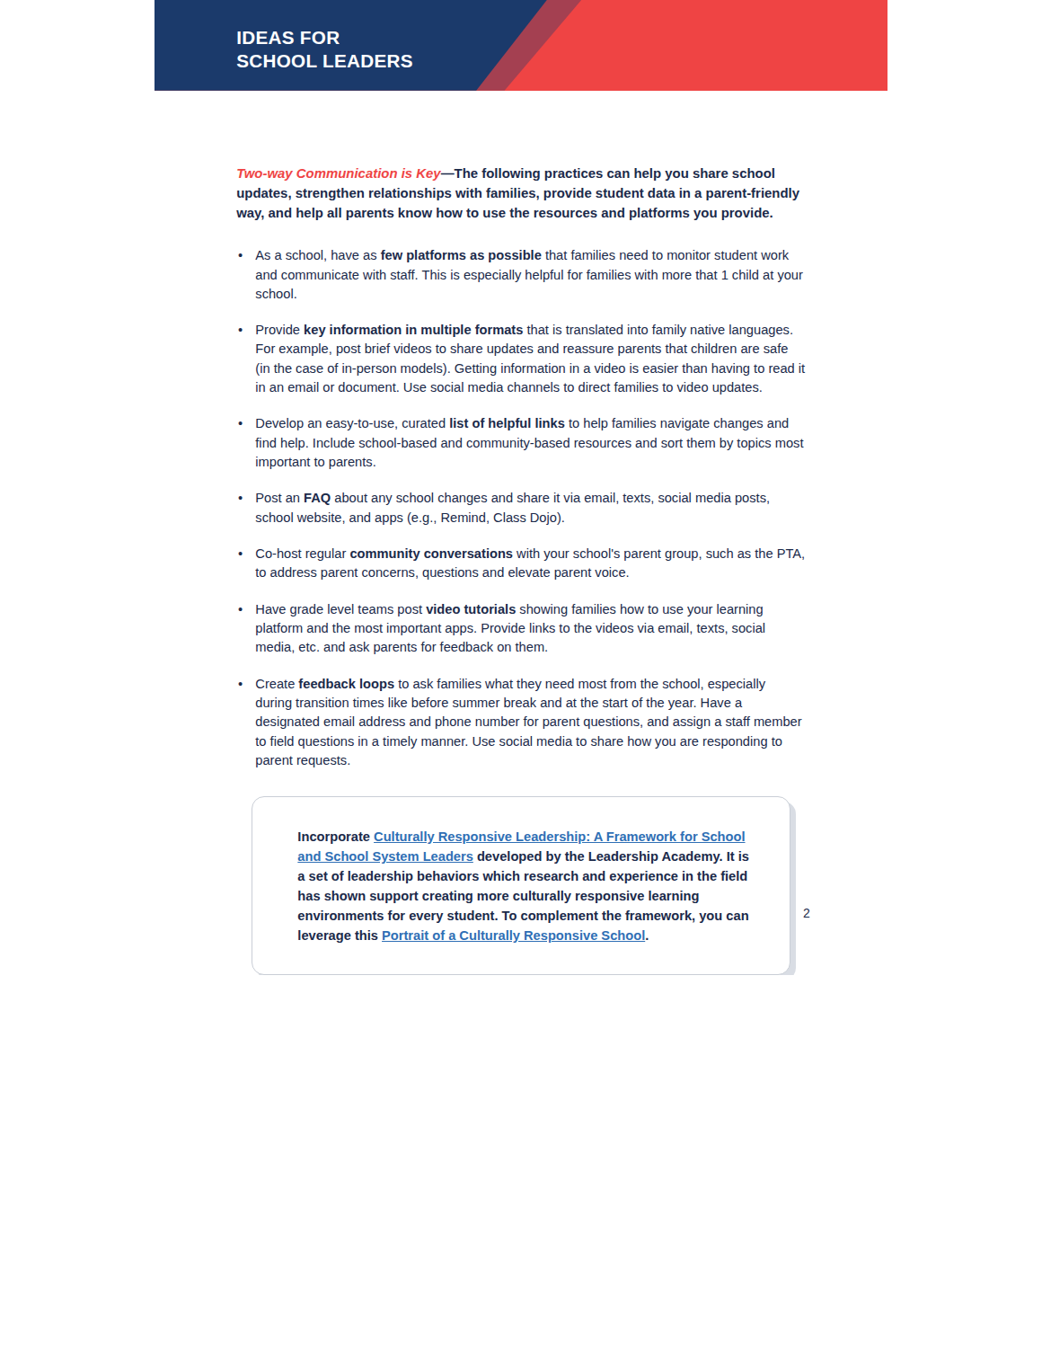IDEAS FOR
SCHOOL LEADERS
Two-way Communication is Key—The following practices can help you share school updates, strengthen relationships with families, provide student data in a parent-friendly way, and help all parents know how to use the resources and platforms you provide.
As a school, have as few platforms as possible that families need to monitor student work and communicate with staff. This is especially helpful for families with more that 1 child at your school.
Provide key information in multiple formats that is translated into family native languages. For example, post brief videos to share updates and reassure parents that children are safe (in the case of in-person models). Getting information in a video is easier than having to read it in an email or document. Use social media channels to direct families to video updates.
Develop an easy-to-use, curated list of helpful links to help families navigate changes and find help. Include school-based and community-based resources and sort them by topics most important to parents.
Post an FAQ about any school changes and share it via email, texts, social media posts, school website, and apps (e.g., Remind, Class Dojo).
Co-host regular community conversations with your school's parent group, such as the PTA, to address parent concerns, questions and elevate parent voice.
Have grade level teams post video tutorials showing families how to use your learning platform and the most important apps. Provide links to the videos via email, texts, social media, etc. and ask parents for feedback on them.
Create feedback loops to ask families what they need most from the school, especially during transition times like before summer break and at the start of the year. Have a designated email address and phone number for parent questions, and assign a staff member to field questions in a timely manner. Use social media to share how you are responding to parent requests.
Incorporate Culturally Responsive Leadership: A Framework for School and School System Leaders developed by the Leadership Academy. It is a set of leadership behaviors which research and experience in the field has shown support creating more culturally responsive learning environments for every student. To complement the framework, you can leverage this Portrait of a Culturally Responsive School.
A PRINCIPAL'S GUIDE TO LEADING IN THE TIME OF CHANGE:
Effective and Equitable Family Engagement Strategies and Resources
2